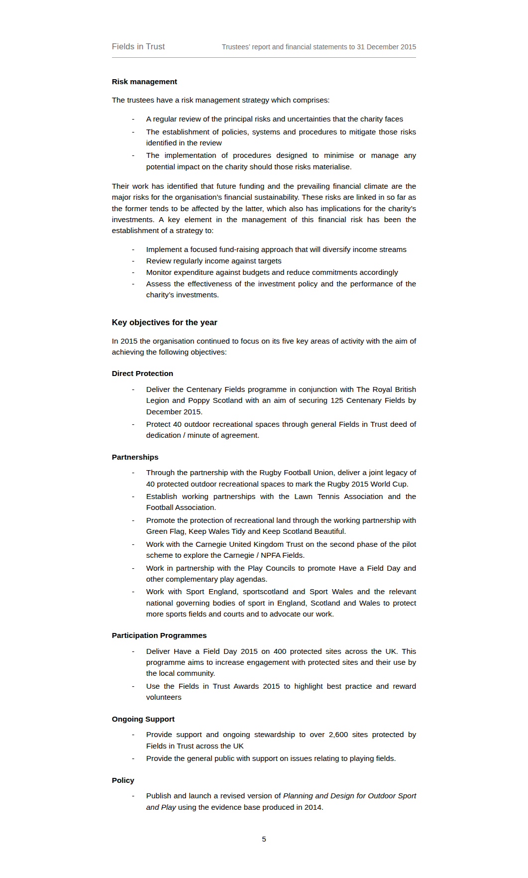Fields in Trust
Trustees’ report and financial statements to 31 December 2015
Risk management
The trustees have a risk management strategy which comprises:
A regular review of the principal risks and uncertainties that the charity faces
The establishment of policies, systems and procedures to mitigate those risks identified in the review
The implementation of procedures designed to minimise or manage any potential impact on the charity should those risks materialise.
Their work has identified that future funding and the prevailing financial climate are the major risks for the organisation’s financial sustainability. These risks are linked in so far as the former tends to be affected by the latter, which also has implications for the charity’s investments. A key element in the management of this financial risk has been the establishment of a strategy to:
Implement a focused fund-raising approach that will diversify income streams
Review regularly income against targets
Monitor expenditure against budgets and reduce commitments accordingly
Assess the effectiveness of the investment policy and the performance of the charity’s investments.
Key objectives for the year
In 2015 the organisation continued to focus on its five key areas of activity with the aim of achieving the following objectives:
Direct Protection
Deliver the Centenary Fields programme in conjunction with The Royal British Legion and Poppy Scotland with an aim of securing 125 Centenary Fields by December 2015.
Protect 40 outdoor recreational spaces through general Fields in Trust deed of dedication / minute of agreement.
Partnerships
Through the partnership with the Rugby Football Union, deliver a joint legacy of 40 protected outdoor recreational spaces to mark the Rugby 2015 World Cup.
Establish working partnerships with the Lawn Tennis Association and the Football Association.
Promote the protection of recreational land through the working partnership with Green Flag, Keep Wales Tidy and Keep Scotland Beautiful.
Work with the Carnegie United Kingdom Trust on the second phase of the pilot scheme to explore the Carnegie / NPFA Fields.
Work in partnership with the Play Councils to promote Have a Field Day and other complementary play agendas.
Work with Sport England, sportscotland and Sport Wales and the relevant national governing bodies of sport in England, Scotland and Wales to protect more sports fields and courts and to advocate our work.
Participation Programmes
Deliver Have a Field Day 2015 on 400 protected sites across the UK. This programme aims to increase engagement with protected sites and their use by the local community.
Use the Fields in Trust Awards 2015 to highlight best practice and reward volunteers
Ongoing Support
Provide support and ongoing stewardship to over 2,600 sites protected by Fields in Trust across the UK
Provide the general public with support on issues relating to playing fields.
Policy
Publish and launch a revised version of Planning and Design for Outdoor Sport and Play using the evidence base produced in 2014.
5